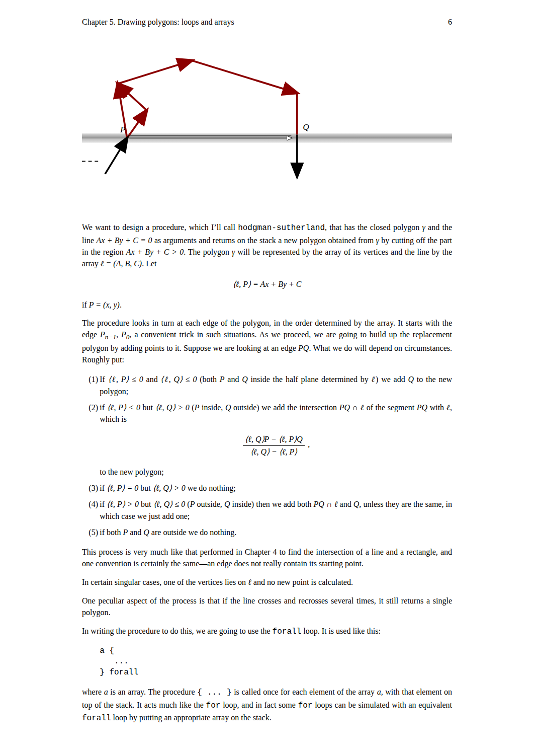Chapter 5. Drawing polygons: loops and arrays 6
P Q
We want to design a procedure, which I’ll call hodgman-sutherland, that has the closed polygon γ and the line Ax + By + C = 0 as arguments and returns on the stack a new polygon obtained from γ by cutting off the part in the region Ax + By + C > 0. The polygon γ will be represented by the array of its vertices and the line by the array ℓ = (A, B, C). Let
⟨ℓ, P⟩ = Ax + By + C
if P = (x, y).
The procedure looks in turn at each edge of the polygon, in the order determined by the array. It starts with the edge Pn−1, P0, a convenient trick in such situations. As we proceed, we are going to build up the replacement polygon by adding points to it. Suppose we are looking at an edge PQ. What we do will depend on circumstances. Roughly put:
(1) If ⟨ℓ, P⟩ ≤ 0 and ⟨ℓ, Q⟩ ≤ 0 (both P and Q inside the half plane determined by ℓ) we add Q to the new polygon;
(2) if ⟨ℓ, P⟩ < 0 but ⟨ℓ, Q⟩ > 0 (P inside, Q outside) we add the intersection PQ ∩ ℓ of the segment PQ with ℓ, which is
⟨ℓ, Q⟩P − ⟨ℓ, P⟩Q ⟨ℓ, Q⟩ − ⟨ℓ, P⟩ ,
to the new polygon;
(3) if ⟨ℓ, P⟩ = 0 but ⟨ℓ, Q⟩ > 0 we do nothing;
(4) if ⟨ℓ, P⟩ > 0 but ⟨ℓ, Q⟩ ≤ 0 (P outside, Q inside) then we add both PQ ∩ ℓ and Q, unless they are the same, in which case we just add one;
(5) if both P and Q are outside we do nothing.
This process is very much like that performed in Chapter 4 to find the intersection of a line and a rectangle, and one convention is certainly the same—an edge does not really contain its starting point.
In certain singular cases, one of the vertices lies on ℓ and no new point is calculated.
One peculiar aspect of the process is that if the line crosses and recrosses several times, it still returns a single polygon.
In writing the procedure to do this, we are going to use the forall loop. It is used like this:
a {
   ...
} forall
where a is an array. The procedure { ... } is called once for each element of the array a, with that element on top of the stack. It acts much like the for loop, and in fact some for loops can be simulated with an equivalent forall loop by putting an appropriate array on the stack.